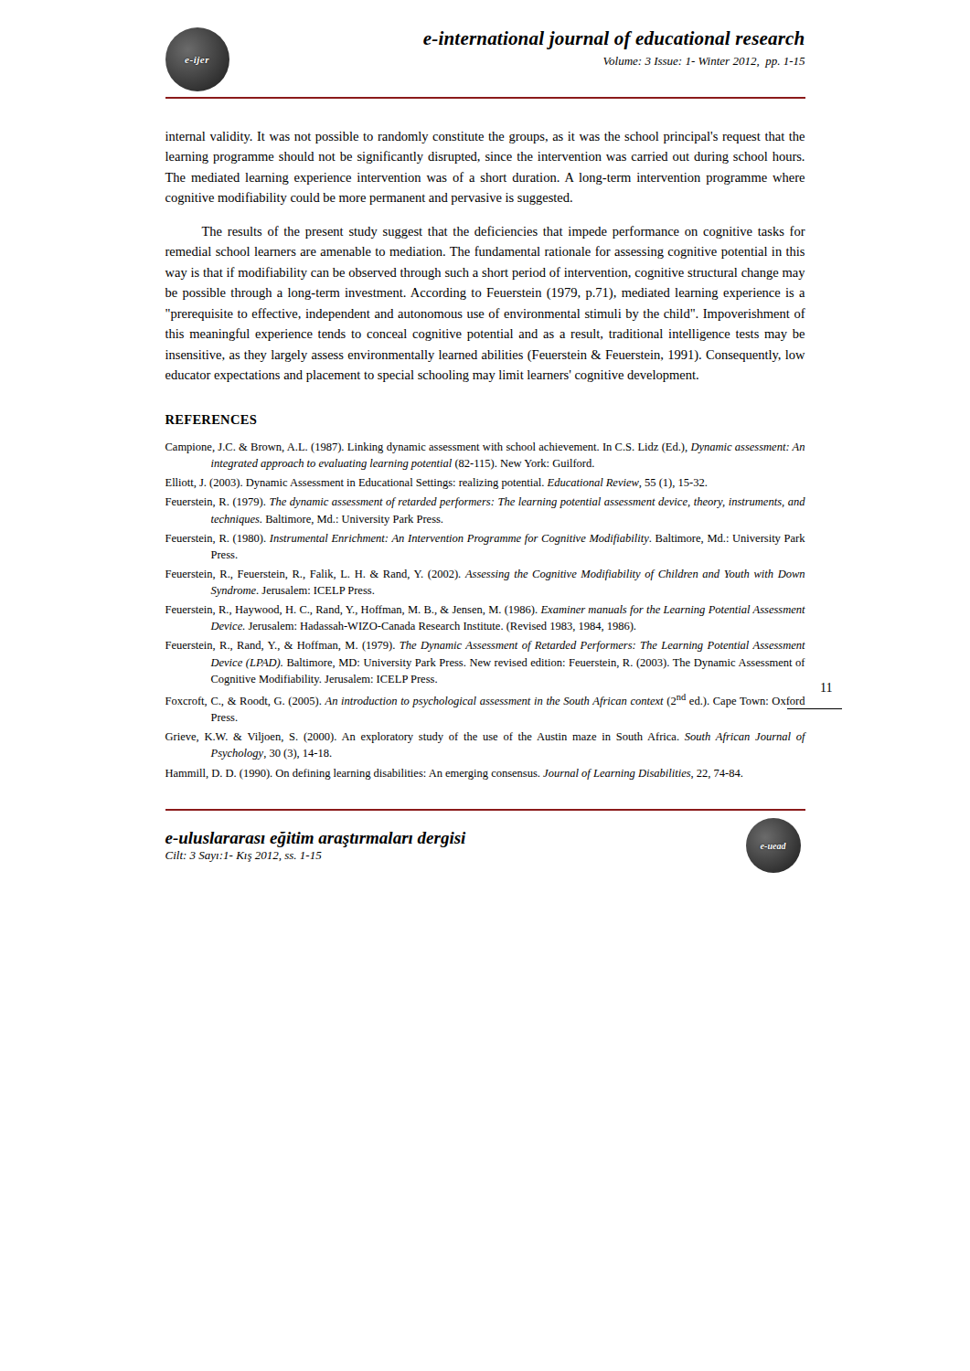e-ijer
e-international journal of educational research
Volume: 3 Issue: 1- Winter 2012, pp. 1-15
internal validity. It was not possible to randomly constitute the groups, as it was the school principal's request that the learning programme should not be significantly disrupted, since the intervention was carried out during school hours. The mediated learning experience intervention was of a short duration. A long-term intervention programme where cognitive modifiability could be more permanent and pervasive is suggested.
The results of the present study suggest that the deficiencies that impede performance on cognitive tasks for remedial school learners are amenable to mediation. The fundamental rationale for assessing cognitive potential in this way is that if modifiability can be observed through such a short period of intervention, cognitive structural change may be possible through a long-term investment. According to Feuerstein (1979, p.71), mediated learning experience is a "prerequisite to effective, independent and autonomous use of environmental stimuli by the child". Impoverishment of this meaningful experience tends to conceal cognitive potential and as a result, traditional intelligence tests may be insensitive, as they largely assess environmentally learned abilities (Feuerstein & Feuerstein, 1991). Consequently, low educator expectations and placement to special schooling may limit learners' cognitive development.
REFERENCES
Campione, J.C. & Brown, A.L. (1987). Linking dynamic assessment with school achievement. In C.S. Lidz (Ed.), Dynamic assessment: An integrated approach to evaluating learning potential (82-115). New York: Guilford.
Elliott, J. (2003). Dynamic Assessment in Educational Settings: realizing potential. Educational Review, 55 (1), 15-32.
Feuerstein, R. (1979). The dynamic assessment of retarded performers: The learning potential assessment device, theory, instruments, and techniques. Baltimore, Md.: University Park Press.
Feuerstein, R. (1980). Instrumental Enrichment: An Intervention Programme for Cognitive Modifiability. Baltimore, Md.: University Park Press.
Feuerstein, R., Feuerstein, R., Falik, L. H. & Rand, Y. (2002). Assessing the Cognitive Modifiability of Children and Youth with Down Syndrome. Jerusalem: ICELP Press.
Feuerstein, R., Haywood, H. C., Rand, Y., Hoffman, M. B., & Jensen, M. (1986). Examiner manuals for the Learning Potential Assessment Device. Jerusalem: Hadassah-WIZO-Canada Research Institute. (Revised 1983, 1984, 1986).
Feuerstein, R., Rand, Y., & Hoffman, M. (1979). The Dynamic Assessment of Retarded Performers: The Learning Potential Assessment Device (LPAD). Baltimore, MD: University Park Press. New revised edition: Feuerstein, R. (2003). The Dynamic Assessment of Cognitive Modifiability. Jerusalem: ICELP Press.
Foxcroft, C., & Roodt, G. (2005). An introduction to psychological assessment in the South African context (2nd ed.). Cape Town: Oxford Press.
Grieve, K.W. & Viljoen, S. (2000). An exploratory study of the use of the Austin maze in South Africa. South African Journal of Psychology, 30 (3), 14-18.
Hammill, D. D. (1990). On defining learning disabilities: An emerging consensus. Journal of Learning Disabilities, 22, 74-84.
11
e-uluslararası eğitim araştırmaları dergisi
Cilt: 3 Sayı:1- Kış 2012, ss. 1-15
e-uead